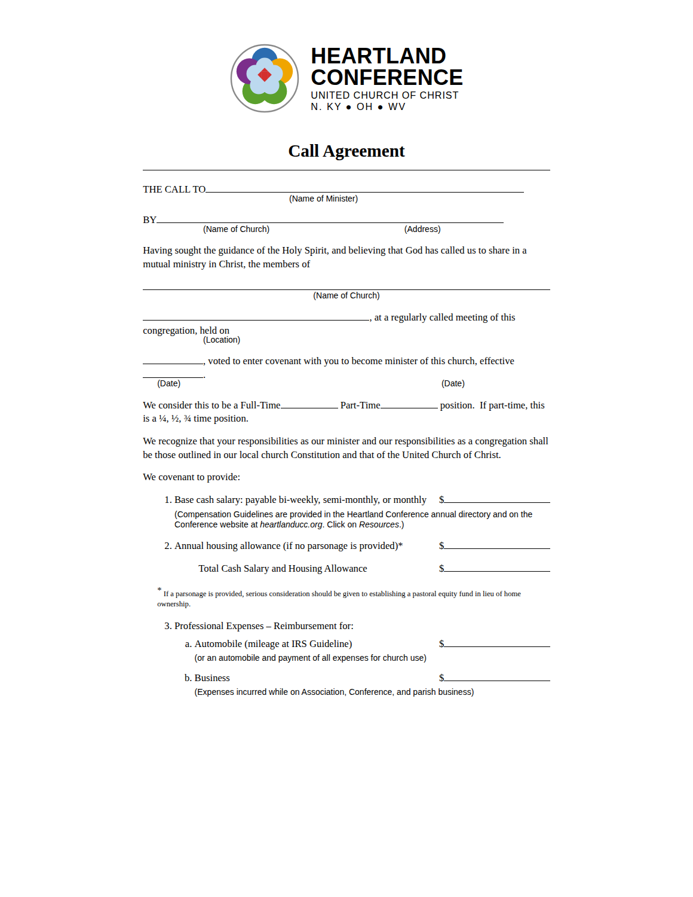HEARTLAND
CONFERENCE
UNITED CHURCH OF CHRIST
N. KY ● OH ● WV
Call Agreement
THE CALL TO
(Name of Minister)
BY
(Name of Church) (Address)
Having sought the guidance of the Holy Spirit, and believing that God has called us to share in a mutual ministry in Christ, the members of
(Name of Church)
, at a regularly called meeting of this congregation, held on
(Location)
, voted to enter covenant with you to become minister of this church, effective .
(Date) (Date)
We consider this to be a Full-Time Part-Time position. If part-time, this is a ¼, ½, ¾ time position.
We recognize that your responsibilities as our minister and our responsibilities as a congregation shall be those outlined in our local church Constitution and that of the United Church of Christ.
We covenant to provide:
Base cash salary: payable bi-weekly, semi-monthly, or monthly $
(Compensation Guidelines are provided in the Heartland Conference annual directory and on the Conference website at heartlanducc.org. Click on Resources.)
Annual housing allowance (if no parsonage is provided)* $
Total Cash Salary and Housing Allowance $
* If a parsonage is provided, serious consideration should be given to establishing a pastoral equity fund in lieu of home ownership.
Professional Expenses – Reimbursement for:
Automobile (mileage at IRS Guideline) $
(or an automobile and payment of all expenses for church use)
Business $
(Expenses incurred while on Association, Conference, and parish business)